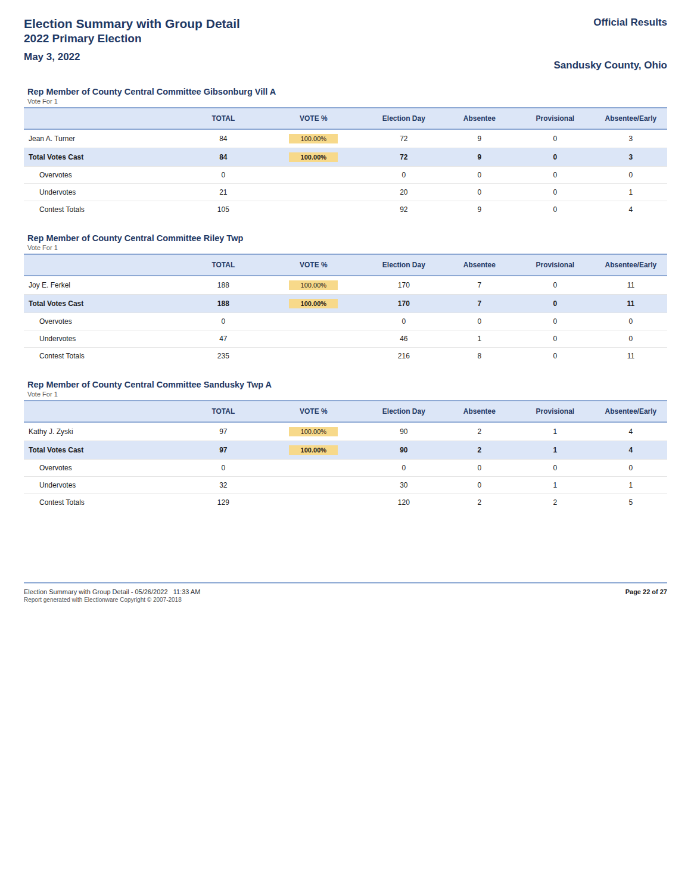Election Summary with Group Detail
2022 Primary Election
May 3, 2022
Official Results
Sandusky County, Ohio
Rep Member of County Central Committee Gibsonburg Vill A
Vote For 1
| | TOTAL | VOTE % | Election Day | Absentee | Provisional | Absentee/Early |
| --- | --- | --- | --- | --- | --- | --- |
| Jean A. Turner | 84 | 100.00% | 72 | 9 | 0 | 3 |
| Total Votes Cast | 84 | 100.00% | 72 | 9 | 0 | 3 |
| Overvotes | 0 | | 0 | 0 | 0 | 0 |
| Undervotes | 21 | | 20 | 0 | 0 | 1 |
| Contest Totals | 105 | | 92 | 9 | 0 | 4 |
Rep Member of County Central Committee Riley Twp
Vote For 1
| | TOTAL | VOTE % | Election Day | Absentee | Provisional | Absentee/Early |
| --- | --- | --- | --- | --- | --- | --- |
| Joy E. Ferkel | 188 | 100.00% | 170 | 7 | 0 | 11 |
| Total Votes Cast | 188 | 100.00% | 170 | 7 | 0 | 11 |
| Overvotes | 0 | | 0 | 0 | 0 | 0 |
| Undervotes | 47 | | 46 | 1 | 0 | 0 |
| Contest Totals | 235 | | 216 | 8 | 0 | 11 |
Rep Member of County Central Committee Sandusky Twp A
Vote For 1
| | TOTAL | VOTE % | Election Day | Absentee | Provisional | Absentee/Early |
| --- | --- | --- | --- | --- | --- | --- |
| Kathy J. Zyski | 97 | 100.00% | 90 | 2 | 1 | 4 |
| Total Votes Cast | 97 | 100.00% | 90 | 2 | 1 | 4 |
| Overvotes | 0 | | 0 | 0 | 0 | 0 |
| Undervotes | 32 | | 30 | 0 | 1 | 1 |
| Contest Totals | 129 | | 120 | 2 | 2 | 5 |
Election Summary with Group Detail - 05/26/2022 11:33 AM
Report generated with Electionware Copyright © 2007-2018
Page 22 of 27